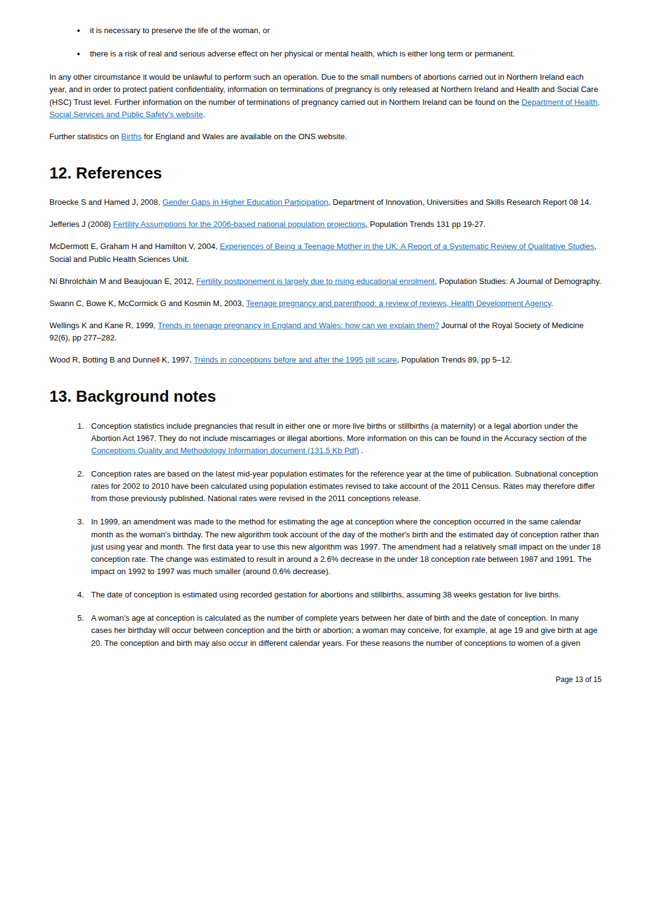it is necessary to preserve the life of the woman, or
there is a risk of real and serious adverse effect on her physical or mental health, which is either long term or permanent.
In any other circumstance it would be unlawful to perform such an operation. Due to the small numbers of abortions carried out in Northern Ireland each year, and in order to protect patient confidentiality, information on terminations of pregnancy is only released at Northern Ireland and Health and Social Care (HSC) Trust level. Further information on the number of terminations of pregnancy carried out in Northern Ireland can be found on the Department of Health, Social Services and Public Safety's website.
Further statistics on Births for England and Wales are available on the ONS website.
12. References
Broecke S and Hamed J, 2008, Gender Gaps in Higher Education Participation, Department of Innovation, Universities and Skills Research Report 08 14.
Jefferies J (2008) Fertility Assumptions for the 2006-based national population projections, Population Trends 131 pp 19-27.
McDermott E, Graham H and Hamilton V, 2004, Experiences of Being a Teenage Mother in the UK: A Report of a Systematic Review of Qualitative Studies, Social and Public Health Sciences Unit.
Ní Bhrolcháin M and Beaujouan E, 2012, Fertility postponement is largely due to rising educational enrolment, Population Studies: A Journal of Demography.
Swann C, Bowe K, McCormick G and Kosmin M, 2003, Teenage pregnancy and parenthood: a review of reviews, Health Development Agency.
Wellings K and Kane R, 1999, Trends in teenage pregnancy in England and Wales: how can we explain them? Journal of the Royal Society of Medicine 92(6), pp 277–282.
Wood R, Botting B and Dunnell K, 1997, Trends in conceptions before and after the 1995 pill scare, Population Trends 89, pp 5–12.
13. Background notes
Conception statistics include pregnancies that result in either one or more live births or stillbirths (a maternity) or a legal abortion under the Abortion Act 1967. They do not include miscarriages or illegal abortions. More information on this can be found in the Accuracy section of the Conceptions Quality and Methodology Information document (131.5 Kb Pdf) .
Conception rates are based on the latest mid-year population estimates for the reference year at the time of publication. Subnational conception rates for 2002 to 2010 have been calculated using population estimates revised to take account of the 2011 Census. Rates may therefore differ from those previously published. National rates were revised in the 2011 conceptions release.
In 1999, an amendment was made to the method for estimating the age at conception where the conception occurred in the same calendar month as the woman's birthday. The new algorithm took account of the day of the mother's birth and the estimated day of conception rather than just using year and month. The first data year to use this new algorithm was 1997. The amendment had a relatively small impact on the under 18 conception rate. The change was estimated to result in around a 2.6% decrease in the under 18 conception rate between 1987 and 1991. The impact on 1992 to 1997 was much smaller (around 0.6% decrease).
The date of conception is estimated using recorded gestation for abortions and stillbirths, assuming 38 weeks gestation for live births.
A woman's age at conception is calculated as the number of complete years between her date of birth and the date of conception. In many cases her birthday will occur between conception and the birth or abortion; a woman may conceive, for example, at age 19 and give birth at age 20. The conception and birth may also occur in different calendar years. For these reasons the number of conceptions to women of a given
Page 13 of 15